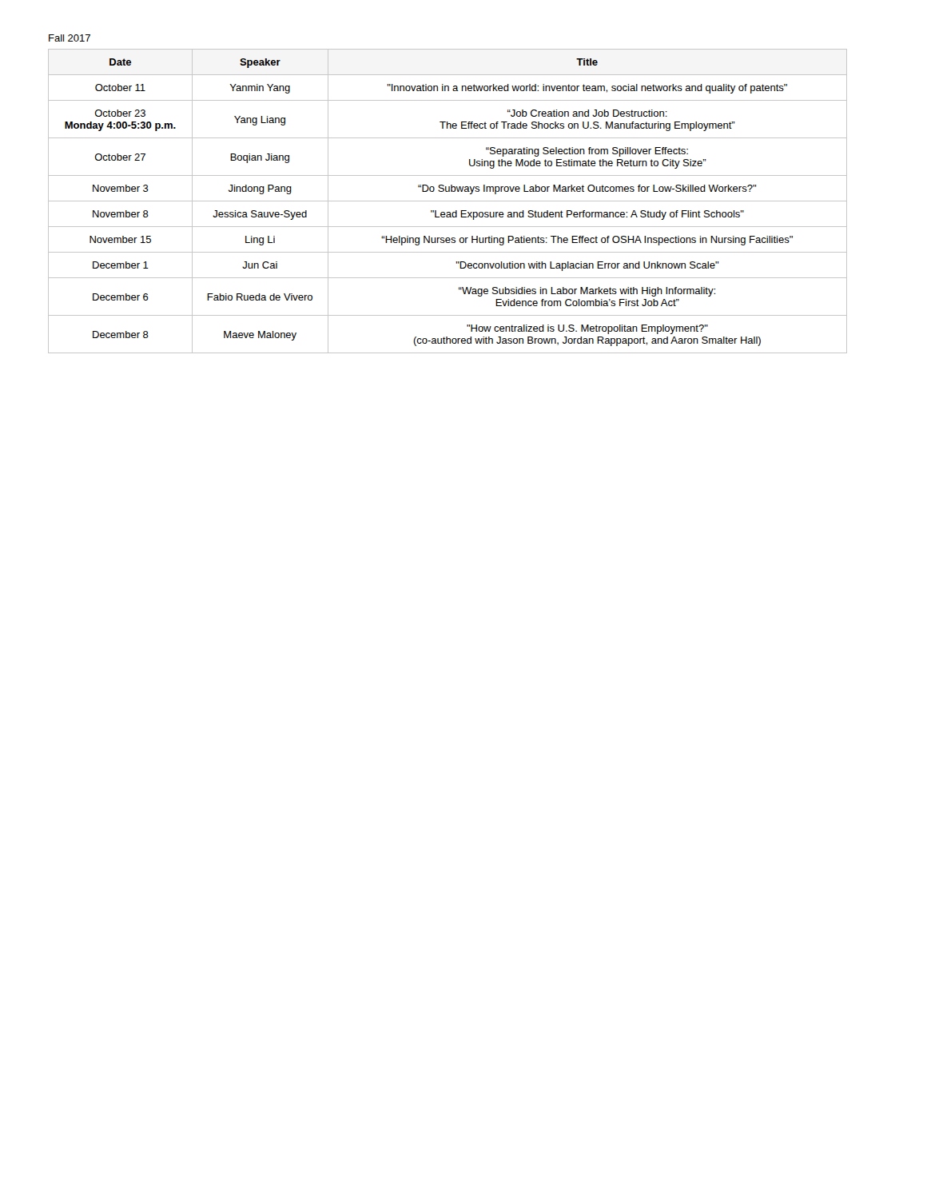Fall 2017
| Date | Speaker | Title |
| --- | --- | --- |
| October 11 | Yanmin Yang | "Innovation in a networked world: inventor team, social networks and quality of patents" |
| October 23 Monday 4:00-5:30 p.m. | Yang Liang | “Job Creation and Job Destruction: The Effect of Trade Shocks on U.S. Manufacturing Employment” |
| October 27 | Boqian Jiang | “Separating Selection from Spillover Effects: Using the Mode to Estimate the Return to City Size” |
| November 3 | Jindong Pang | “Do Subways Improve Labor Market Outcomes for Low-Skilled Workers?" |
| November 8 | Jessica Sauve-Syed | "Lead Exposure and Student Performance: A Study of Flint Schools" |
| November 15 | Ling Li | “Helping Nurses or Hurting Patients: The Effect of OSHA Inspections in Nursing Facilities" |
| December 1 | Jun Cai | "Deconvolution with Laplacian Error and Unknown Scale" |
| December 6 | Fabio Rueda de Vivero | “Wage Subsidies in Labor Markets with High Informality: Evidence from Colombia’s First Job Act” |
| December 8 | Maeve Maloney | "How centralized is U.S. Metropolitan Employment?" (co-authored with Jason Brown, Jordan Rappaport, and Aaron Smalter Hall) |